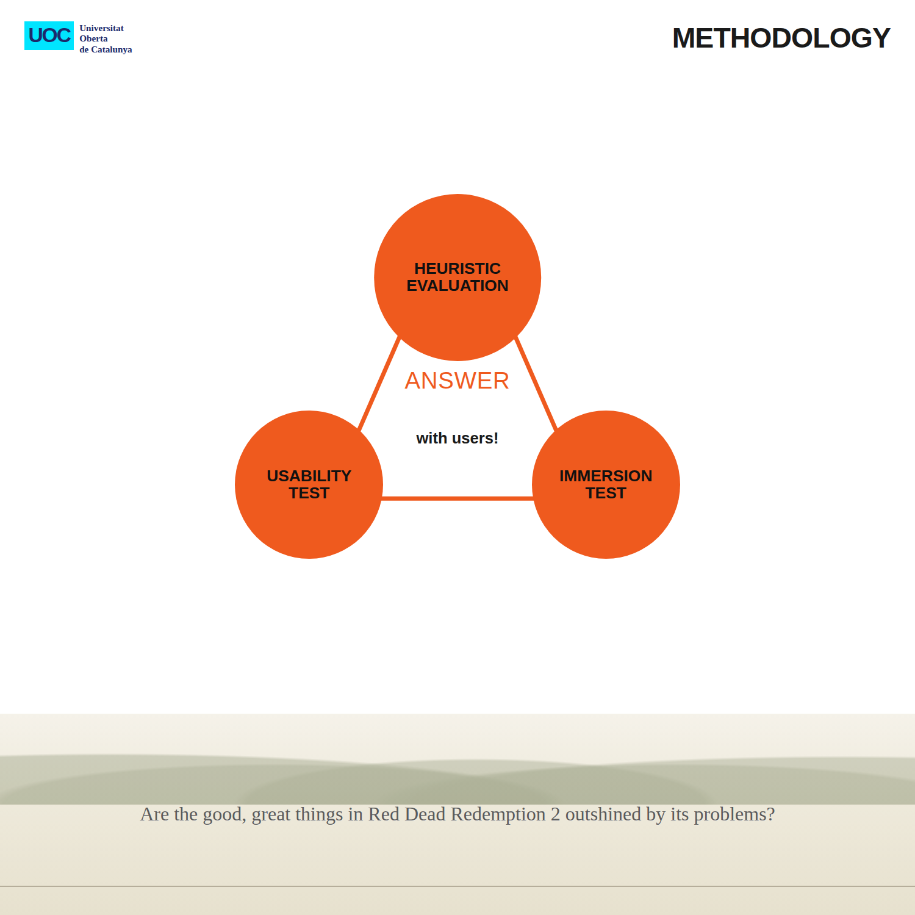UOC Universitat
Oberta
de Catalunya
Methodology
Heuristic
Evaluation
Usability
Test
Immersion
Test
Answer with users!
Are the good, great things in Red Dead Redemption 2 outshined by its problems?